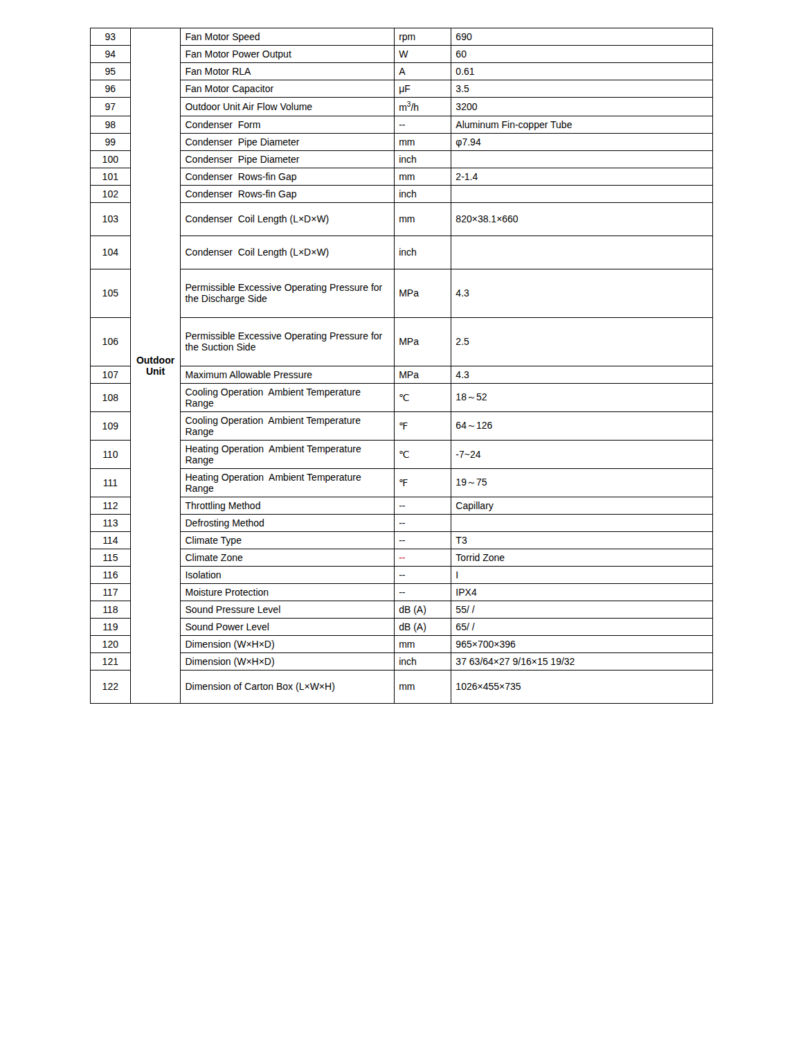| 93 | Outdoor Unit | Fan Motor Speed | rpm | 690 |
| 94 | Fan Motor Power Output | W | 60 |
| 95 | Fan Motor RLA | A | 0.61 |
| 96 | Fan Motor Capacitor | μF | 3.5 |
| 97 | Outdoor Unit Air Flow Volume | m 3 /h | 3200 |
| 98 | Condenser Form | -- | Aluminum Fin-copper Tube |
| 99 | Condenser Pipe Diameter | mm | φ7.94 |
| 100 | Condenser Pipe Diameter | inch | |
| 101 | Condenser Rows-fin Gap | mm | 2-1.4 |
| 102 | Condenser Rows-fin Gap | inch | |
| 103 | Condenser Coil Length (L×D×W) | mm | 820×38.1×660 |
| 104 | Condenser Coil Length (L×D×W) | inch | |
| 105 | Permissible Excessive Operating Pressure for the Discharge Side | MPa | 4.3 |
| 106 | Permissible Excessive Operating Pressure for the Suction Side | MPa | 2.5 |
| 107 | Maximum Allowable Pressure | MPa | 4.3 |
| 108 | Cooling Operation Ambient Temperature Range | ℃ | 18～52 |
| 109 | Cooling Operation Ambient Temperature Range | ℉ | 64～126 |
| 110 | Heating Operation Ambient Temperature Range | ℃ | -7~24 |
| 111 | Heating Operation Ambient Temperature Range | ℉ | 19～75 |
| 112 | Throttling Method | -- | Capillary |
| 113 | Defrosting Method | -- | |
| 114 | Climate Type | -- | T3 |
| 115 | Climate Zone | -- | Torrid Zone |
| 116 | Isolation | -- | I |
| 117 | Moisture Protection | -- | IPX4 |
| 118 | Sound Pressure Level | dB (A) | 55/ / |
| 119 | Sound Power Level | dB (A) | 65/ / |
| 120 | Dimension (W×H×D) | mm | 965×700×396 |
| 121 | Dimension (W×H×D) | inch | 37 63/64×27 9/16×15 19/32 |
| 122 | Dimension of Carton Box (L×W×H) | mm | 1026×455×735 |